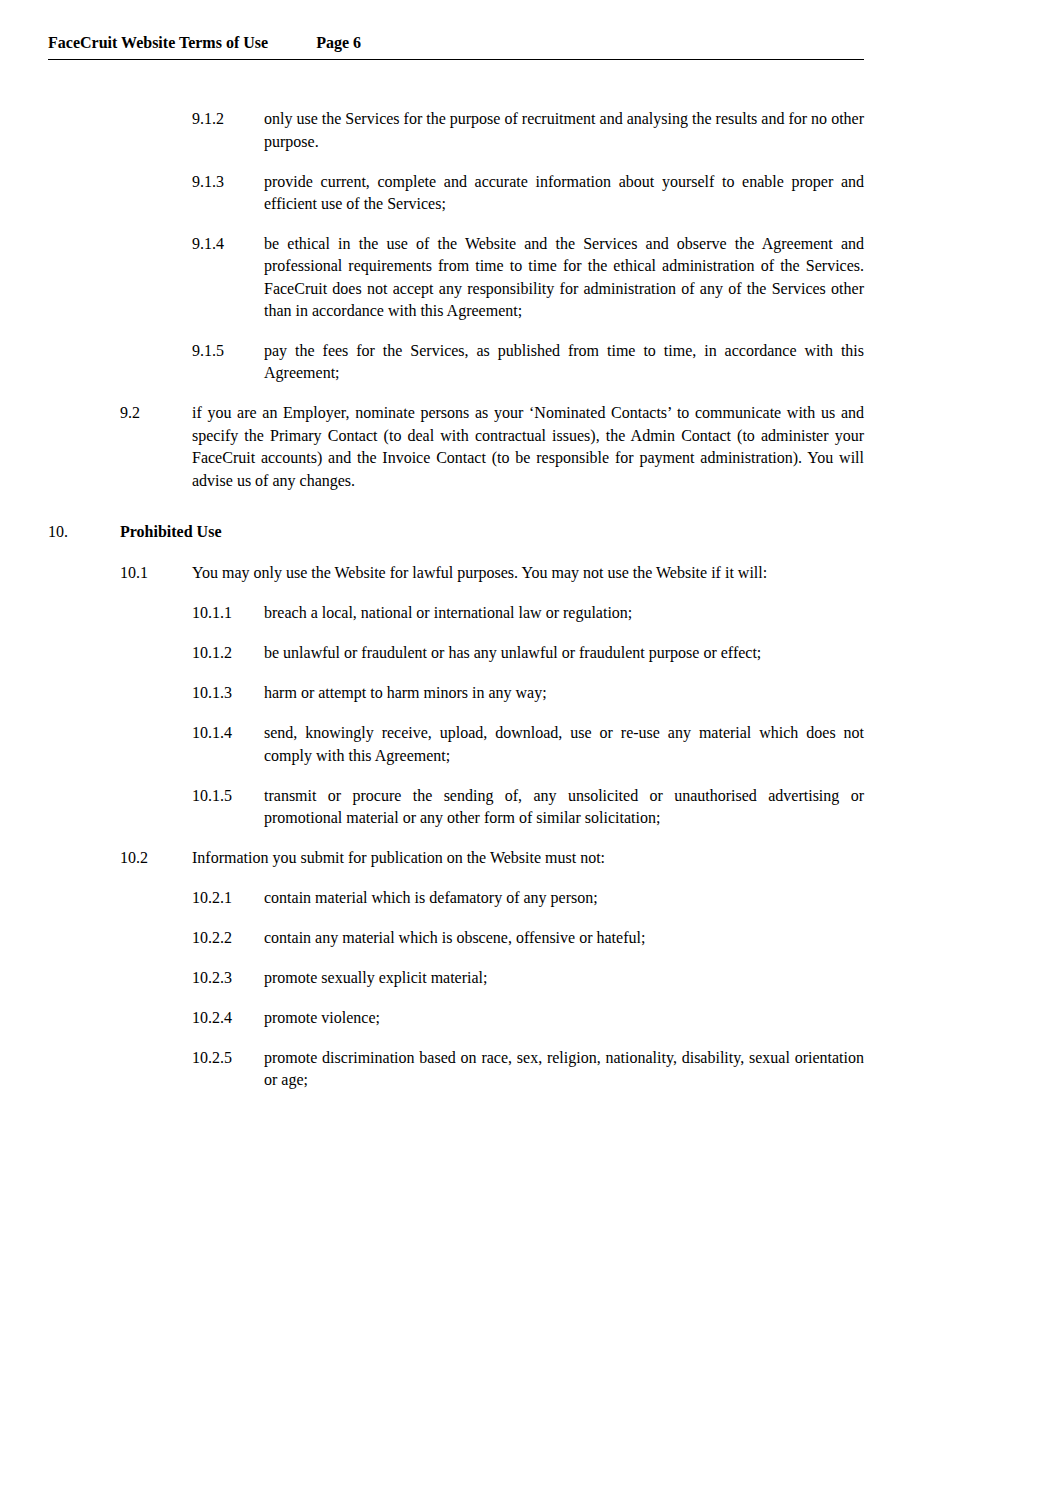FaceCruit Website Terms of Use Page 6
9.1.2 only use the Services for the purpose of recruitment and analysing the results and for no other purpose.
9.1.3 provide current, complete and accurate information about yourself to enable proper and efficient use of the Services;
9.1.4 be ethical in the use of the Website and the Services and observe the Agreement and professional requirements from time to time for the ethical administration of the Services. FaceCruit does not accept any responsibility for administration of any of the Services other than in accordance with this Agreement;
9.1.5 pay the fees for the Services, as published from time to time, in accordance with this Agreement;
9.2 if you are an Employer, nominate persons as your ‘Nominated Contacts’ to communicate with us and specify the Primary Contact (to deal with contractual issues), the Admin Contact (to administer your FaceCruit accounts) and the Invoice Contact (to be responsible for payment administration). You will advise us of any changes.
10. Prohibited Use
10.1 You may only use the Website for lawful purposes. You may not use the Website if it will:
10.1.1 breach a local, national or international law or regulation;
10.1.2 be unlawful or fraudulent or has any unlawful or fraudulent purpose or effect;
10.1.3 harm or attempt to harm minors in any way;
10.1.4 send, knowingly receive, upload, download, use or re-use any material which does not comply with this Agreement;
10.1.5 transmit or procure the sending of, any unsolicited or unauthorised advertising or promotional material or any other form of similar solicitation;
10.2 Information you submit for publication on the Website must not:
10.2.1 contain material which is defamatory of any person;
10.2.2 contain any material which is obscene, offensive or hateful;
10.2.3 promote sexually explicit material;
10.2.4 promote violence;
10.2.5 promote discrimination based on race, sex, religion, nationality, disability, sexual orientation or age;